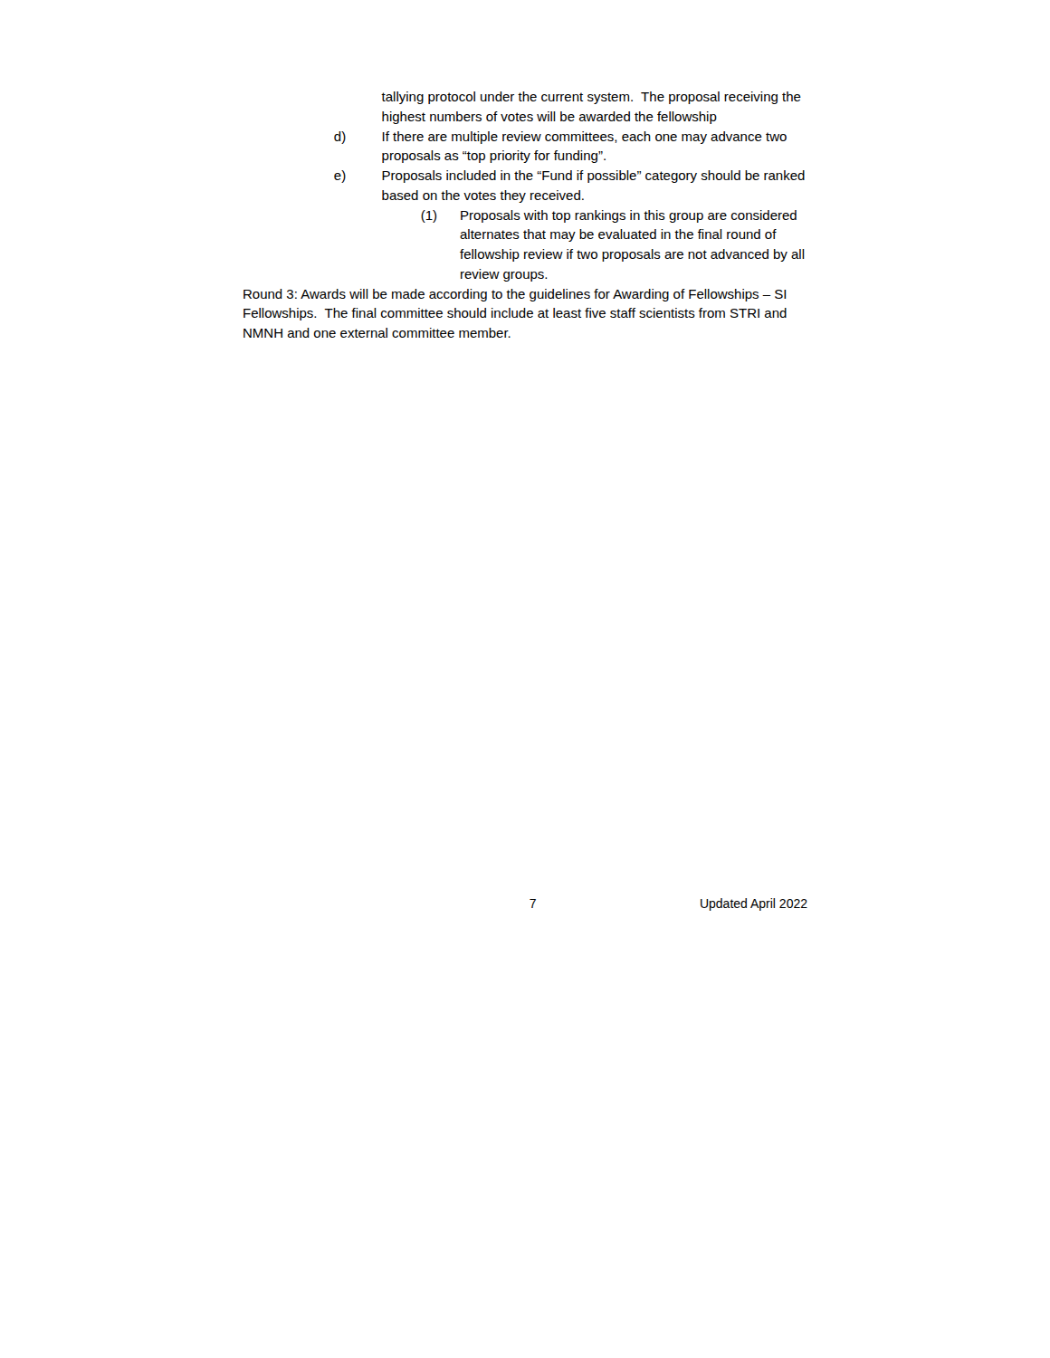tallying protocol under the current system. The proposal receiving the
highest numbers of votes will be awarded the fellowship
d) If there are multiple review committees, each one may advance two proposals as “top priority for funding”.
e) Proposals included in the “Fund if possible” category should be ranked based on the votes they received.
(1) Proposals with top rankings in this group are considered alternates that may be evaluated in the final round of fellowship review if two proposals are not advanced by all review groups.
Round 3: Awards will be made according to the guidelines for Awarding of Fellowships – SI Fellowships. The final committee should include at least five staff scientists from STRI and NMNH and one external committee member.
7 Updated April 2022